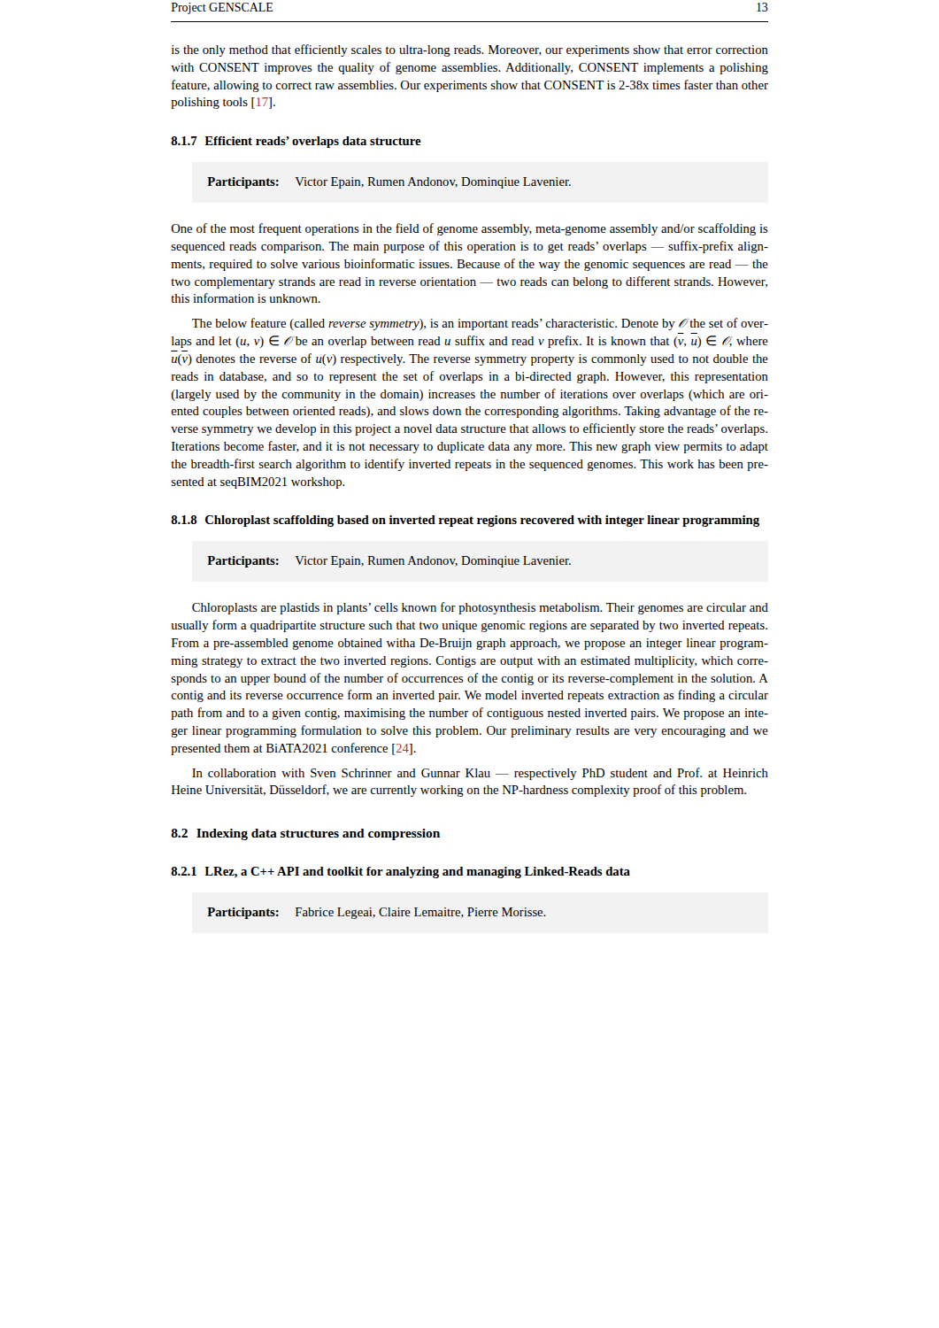Project GENSCALE 13
is the only method that efficiently scales to ultra-long reads. Moreover, our experiments show that error correction with CONSENT improves the quality of genome assemblies. Additionally, CONSENT implements a polishing feature, allowing to correct raw assemblies. Our experiments show that CONSENT is 2-38x times faster than other polishing tools [17].
8.1.7 Efficient reads’ overlaps data structure
Participants: Victor Epain, Rumen Andonov, Dominqiue Lavenier.
One of the most frequent operations in the field of genome assembly, meta-genome assembly and/or scaffolding is sequenced reads comparison. The main purpose of this operation is to get reads’ overlaps — suffix-prefix alignments, required to solve various bioinformatic issues. Because of the way the genomic sequences are read — the two complementary strands are read in reverse orientation — two reads can belong to different strands. However, this information is unknown.
The below feature (called reverse symmetry), is an important reads’ characteristic. Denote by 𝒪 the set of overlaps and let (u, v) ∈ 𝒪 be an overlap between read u suffix and read v prefix. It is known that (v, u) ∈ 𝒪, where u(v) denotes the reverse of u(v) respectively. The reverse symmetry property is commonly used to not double the reads in database, and so to represent the set of overlaps in a bi-directed graph. However, this representation (largely used by the community in the domain) increases the number of iterations over overlaps (which are oriented couples between oriented reads), and slows down the corresponding algorithms. Taking advantage of the reverse symmetry we develop in this project a novel data structure that allows to efficiently store the reads’ overlaps. Iterations become faster, and it is not necessary to duplicate data any more. This new graph view permits to adapt the breadth-first search algorithm to identify inverted repeats in the sequenced genomes. This work has been presented at seqBIM2021 workshop.
8.1.8 Chloroplast scaffolding based on inverted repeat regions recovered with integer linear programming
Participants: Victor Epain, Rumen Andonov, Dominqiue Lavenier.
Chloroplasts are plastids in plants’ cells known for photosynthesis metabolism. Their genomes are circular and usually form a quadripartite structure such that two unique genomic regions are separated by two inverted repeats. From a pre-assembled genome obtained witha De-Bruijn graph approach, we propose an integer linear programming strategy to extract the two inverted regions. Contigs are output with an estimated multiplicity, which corresponds to an upper bound of the number of occurrences of the contig or its reverse-complement in the solution. A contig and its reverse occurrence form an inverted pair. We model inverted repeats extraction as finding a circular path from and to a given contig, maximising the number of contiguous nested inverted pairs. We propose an integer linear programming formulation to solve this problem. Our preliminary results are very encouraging and we presented them at BiATA2021 conference [24].
In collaboration with Sven Schrinner and Gunnar Klau — respectively PhD student and Prof. at Heinrich Heine Universität, Düsseldorf, we are currently working on the NP-hardness complexity proof of this problem.
8.2 Indexing data structures and compression
8.2.1 LRez, a C++ API and toolkit for analyzing and managing Linked-Reads data
Participants: Fabrice Legeai, Claire Lemaitre, Pierre Morisse.